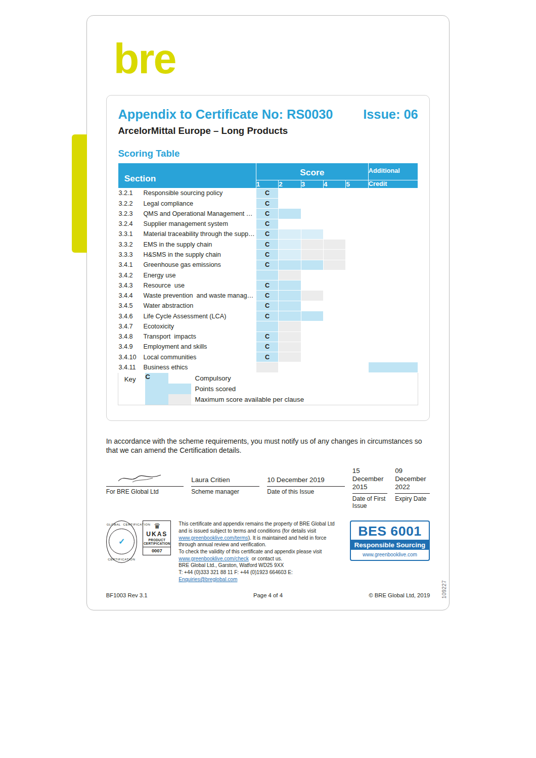bre
Appendix to Certificate No: RS0030
Issue: 06
ArcelorMittal Europe – Long Products
Scoring Table
| Section | Score | Additional |
| --- | --- | --- |
| 1 | 2 | 3 | 4 | 5 | Credit |
| 3.2.1 Responsible sourcing policy | C | | | | | |
| 3.2.2 Legal compliance | C | | | | | |
| 3.2.3 QMS and Operational Management of RS | C | | | | | |
| 3.2.4 Supplier management system | C | | | | | |
| 3.3.1 Material traceability through the supply chain | C | | | | | |
| 3.3.2 EMS in the supply chain | C | | | | | |
| 3.3.3 H&SMS in the supply chain | C | | | | | |
| 3.4.1 Greenhouse gas emissions | C | | | | | |
| 3.4.2 Energy use | | | | | | |
| 3.4.3 Resource use | C | | | | | |
| 3.4.4 Waste prevention and waste management | C | | | | | |
| 3.4.5 Water abstraction | C | | | | | |
| 3.4.6 Life Cycle Assessment (LCA) | C | | | | | |
| 3.4.7 Ecotoxicity | | | | | | |
| 3.4.8 Transport impacts | C | | | | | |
| 3.4.9 Employment and skills | C | | | | | |
| 3.4.10 Local communities | C | | | | | |
| 3.4.11 Business ethics | | | | | | |
Key
C
Compulsory
Points scored
Maximum score available per clause
In accordance with the scheme requirements, you must notify us of any changes in circumstances so that we can amend the Certification details.
For BRE Global Ltd
Laura Critien
Scheme manager
10 December 2019
Date of this Issue
15 December 2015
Date of First Issue
09 December 2022
Expiry Date
GLOBAL CERTIFICATION CERTIFICATION
✓
♛
UKAS
PRODUCT
CERTIFICATION
0007
This certificate and appendix remains the property of BRE Global Ltd and is issued subject to terms and conditions (for details visit www.greenbooklive.com/terms). It is maintained and held in force through annual review and verification.
To check the validity of this certificate and appendix please visit www.greenbooklive.com/check or contact us.
BRE Global Ltd., Garston, Watford WD25 9XX
T: +44 (0)333 321 88 11 F: +44 (0)1923 664603 E: Enquiries@breglobal.com
BES 6001
Responsible Sourcing
www.greenbooklive.com
BF1003 Rev 3.1
Page 4 of 4
© BRE Global Ltd, 2019
109227